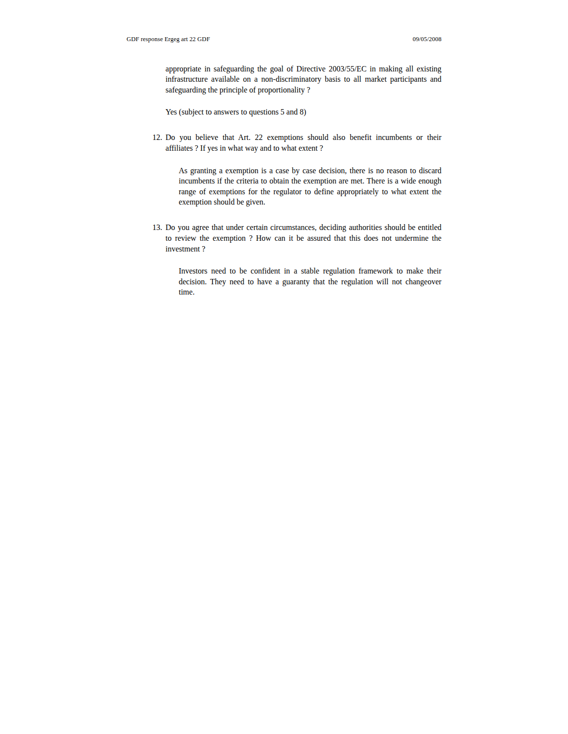GDF response Ergeg art 22 GDF 09/05/2008
appropriate in safeguarding the goal of Directive 2003/55/EC in making all existing infrastructure available on a non-discriminatory basis to all market participants and safeguarding the principle of proportionality ?
Yes (subject to answers to questions 5 and 8)
12.
Do you believe that Art. 22 exemptions should also benefit incumbents or their affiliates ? If yes in what way and to what extent ?
As granting a exemption is a case by case decision, there is no reason to discard incumbents if the criteria to obtain the exemption are met. There is a wide enough range of exemptions for the regulator to define appropriately to what extent the exemption should be given.
13.
Do you agree that under certain circumstances, deciding authorities should be entitled to review the exemption ? How can it be assured that this does not undermine the investment ?
Investors need to be confident in a stable regulation framework to make their decision. They need to have a guaranty that the regulation will not changeover time.